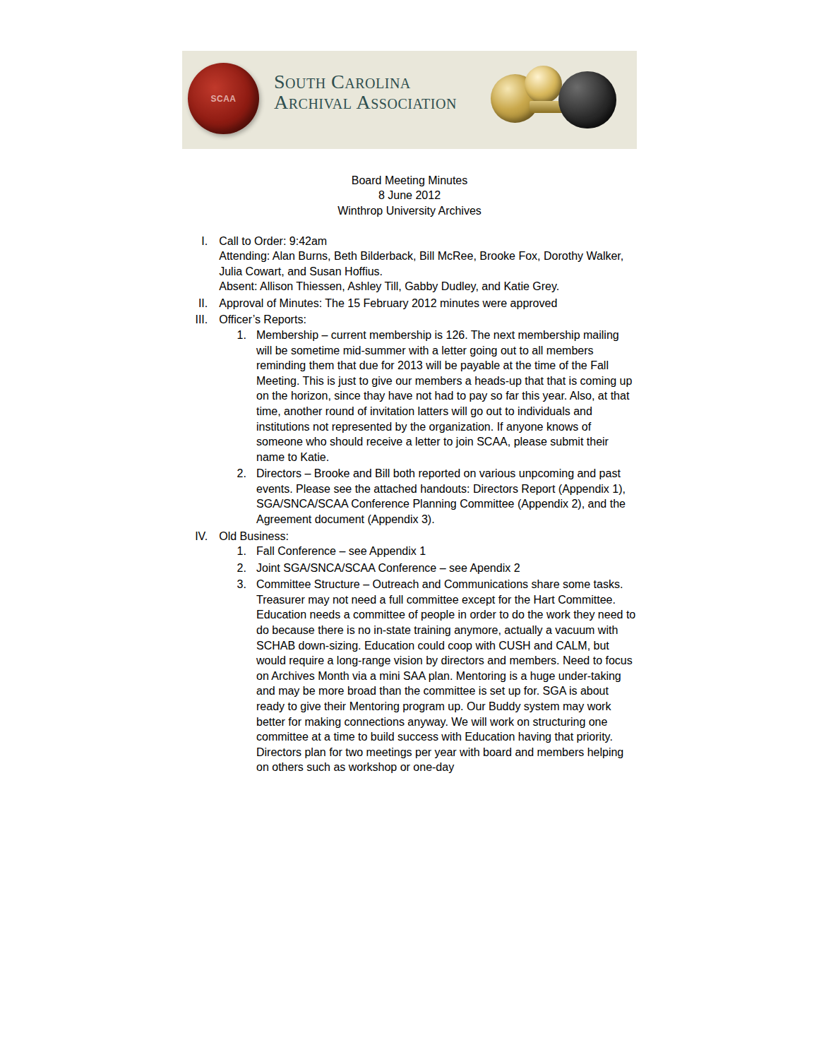South Carolina
Archival Association
Board Meeting Minutes
8 June 2012
Winthrop University Archives
Call to Order: 9:42am
Attending: Alan Burns, Beth Bilderback, Bill McRee, Brooke Fox, Dorothy Walker, Julia Cowart, and Susan Hoffius.
Absent: Allison Thiessen, Ashley Till, Gabby Dudley, and Katie Grey.
Approval of Minutes: The 15 February 2012 minutes were approved
Officer’s Reports:
Membership – current membership is 126. The next membership mailing will be sometime mid-summer with a letter going out to all members reminding them that due for 2013 will be payable at the time of the Fall Meeting. This is just to give our members a heads-up that that is coming up on the horizon, since thay have not had to pay so far this year. Also, at that time, another round of invitation latters will go out to individuals and institutions not represented by the organization. If anyone knows of someone who should receive a letter to join SCAA, please submit their name to Katie.
Directors – Brooke and Bill both reported on various unpcoming and past events. Please see the attached handouts: Directors Report (Appendix 1), SGA/SNCA/SCAA Conference Planning Committee (Appendix 2), and the Agreement document (Appendix 3).
Old Business:
Fall Conference – see Appendix 1
Joint SGA/SNCA/SCAA Conference – see Apendix 2
Committee Structure – Outreach and Communications share some tasks. Treasurer may not need a full committee except for the Hart Committee. Education needs a committee of people in order to do the work they need to do because there is no in-state training anymore, actually a vacuum with SCHAB down-sizing. Education could coop with CUSH and CALM, but would require a long-range vision by directors and members. Need to focus on Archives Month via a mini SAA plan. Mentoring is a huge under-taking and may be more broad than the committee is set up for. SGA is about ready to give their Mentoring program up. Our Buddy system may work better for making connections anyway. We will work on structuring one committee at a time to build success with Education having that priority. Directors plan for two meetings per year with board and members helping on others such as workshop or one-day